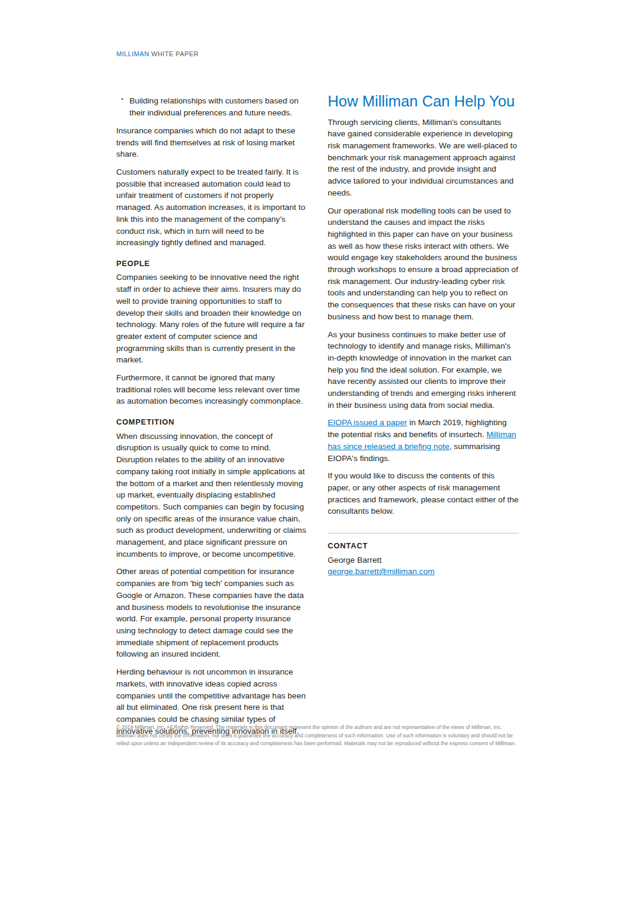MILLIMAN WHITE PAPER
Building relationships with customers based on their individual preferences and future needs.
Insurance companies which do not adapt to these trends will find themselves at risk of losing market share.
Customers naturally expect to be treated fairly. It is possible that increased automation could lead to unfair treatment of customers if not properly managed. As automation increases, it is important to link this into the management of the company's conduct risk, which in turn will need to be increasingly tightly defined and managed.
PEOPLE
Companies seeking to be innovative need the right staff in order to achieve their aims. Insurers may do well to provide training opportunities to staff to develop their skills and broaden their knowledge on technology. Many roles of the future will require a far greater extent of computer science and programming skills than is currently present in the market.
Furthermore, it cannot be ignored that many traditional roles will become less relevant over time as automation becomes increasingly commonplace.
COMPETITION
When discussing innovation, the concept of disruption is usually quick to come to mind. Disruption relates to the ability of an innovative company taking root initially in simple applications at the bottom of a market and then relentlessly moving up market, eventually displacing established competitors. Such companies can begin by focusing only on specific areas of the insurance value chain, such as product development, underwriting or claims management, and place significant pressure on incumbents to improve, or become uncompetitive.
Other areas of potential competition for insurance companies are from 'big tech' companies such as Google or Amazon. These companies have the data and business models to revolutionise the insurance world. For example, personal property insurance using technology to detect damage could see the immediate shipment of replacement products following an insured incident.
Herding behaviour is not uncommon in insurance markets, with innovative ideas copied across companies until the competitive advantage has been all but eliminated. One risk present here is that companies could be chasing similar types of innovative solutions, preventing innovation in itself.
How Milliman Can Help You
Through servicing clients, Milliman's consultants have gained considerable experience in developing risk management frameworks. We are well-placed to benchmark your risk management approach against the rest of the industry, and provide insight and advice tailored to your individual circumstances and needs.
Our operational risk modelling tools can be used to understand the causes and impact the risks highlighted in this paper can have on your business as well as how these risks interact with others. We would engage key stakeholders around the business through workshops to ensure a broad appreciation of risk management. Our industry-leading cyber risk tools and understanding can help you to reflect on the consequences that these risks can have on your business and how best to manage them.
As your business continues to make better use of technology to identify and manage risks, Milliman's in-depth knowledge of innovation in the market can help you find the ideal solution. For example, we have recently assisted our clients to improve their understanding of trends and emerging risks inherent in their business using data from social media.
EIOPA issued a paper in March 2019, highlighting the potential risks and benefits of insurtech. Milliman has since released a briefing note, summarising EIOPA's findings.
If you would like to discuss the contents of this paper, or any other aspects of risk management practices and framework, please contact either of the consultants below.
CONTACT
George Barrett
george.barrett@milliman.com
© 2019 Milliman, Inc. All Rights Reserved. The materials in this document represent the opinion of the authors and are not representative of the views of Milliman, Inc. Milliman does not certify the information, nor does it guarantee the accuracy and completeness of such information. Use of such information is voluntary and should not be relied upon unless an independent review of its accuracy and completeness has been performed. Materials may not be reproduced without the express consent of Milliman.